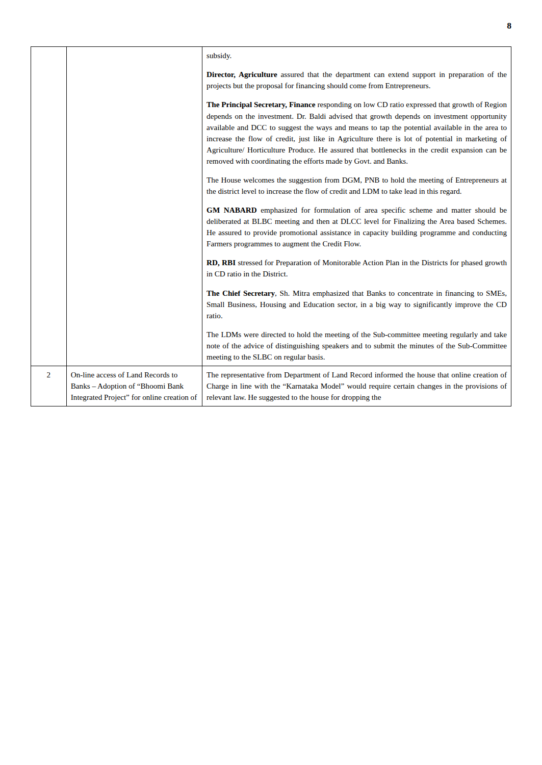8
| | | subsidy. Director, Agriculture assured that the department can extend support in preparation of the projects but the proposal for financing should come from Entrepreneurs. The Principal Secretary, Finance responding on low CD ratio expressed that growth of Region depends on the investment. Dr. Baldi advised that growth depends on investment opportunity available and DCC to suggest the ways and means to tap the potential available in the area to increase the flow of credit, just like in Agriculture there is lot of potential in marketing of Agriculture/ Horticulture Produce. He assured that bottlenecks in the credit expansion can be removed with coordinating the efforts made by Govt. and Banks. The House welcomes the suggestion from DGM, PNB to hold the meeting of Entrepreneurs at the district level to increase the flow of credit and LDM to take lead in this regard. GM NABARD emphasized for formulation of area specific scheme and matter should be deliberated at BLBC meeting and then at DLCC level for Finalizing the Area based Schemes. He assured to provide promotional assistance in capacity building programme and conducting Farmers programmes to augment the Credit Flow. RD, RBI stressed for Preparation of Monitorable Action Plan in the Districts for phased growth in CD ratio in the District. The Chief Secretary , Sh. Mitra emphasized that Banks to concentrate in financing to SMEs, Small Business, Housing and Education sector, in a big way to significantly improve the CD ratio. The LDMs were directed to hold the meeting of the Sub-committee meeting regularly and take note of the advice of distinguishing speakers and to submit the minutes of the Sub-Committee meeting to the SLBC on regular basis. |
| 2 | On-line access of Land Records to Banks – Adoption of “Bhoomi Bank Integrated Project” for online creation of | The representative from Department of Land Record informed the house that online creation of Charge in line with the “Karnataka Model” would require certain changes in the provisions of relevant law. He suggested to the house for dropping the |